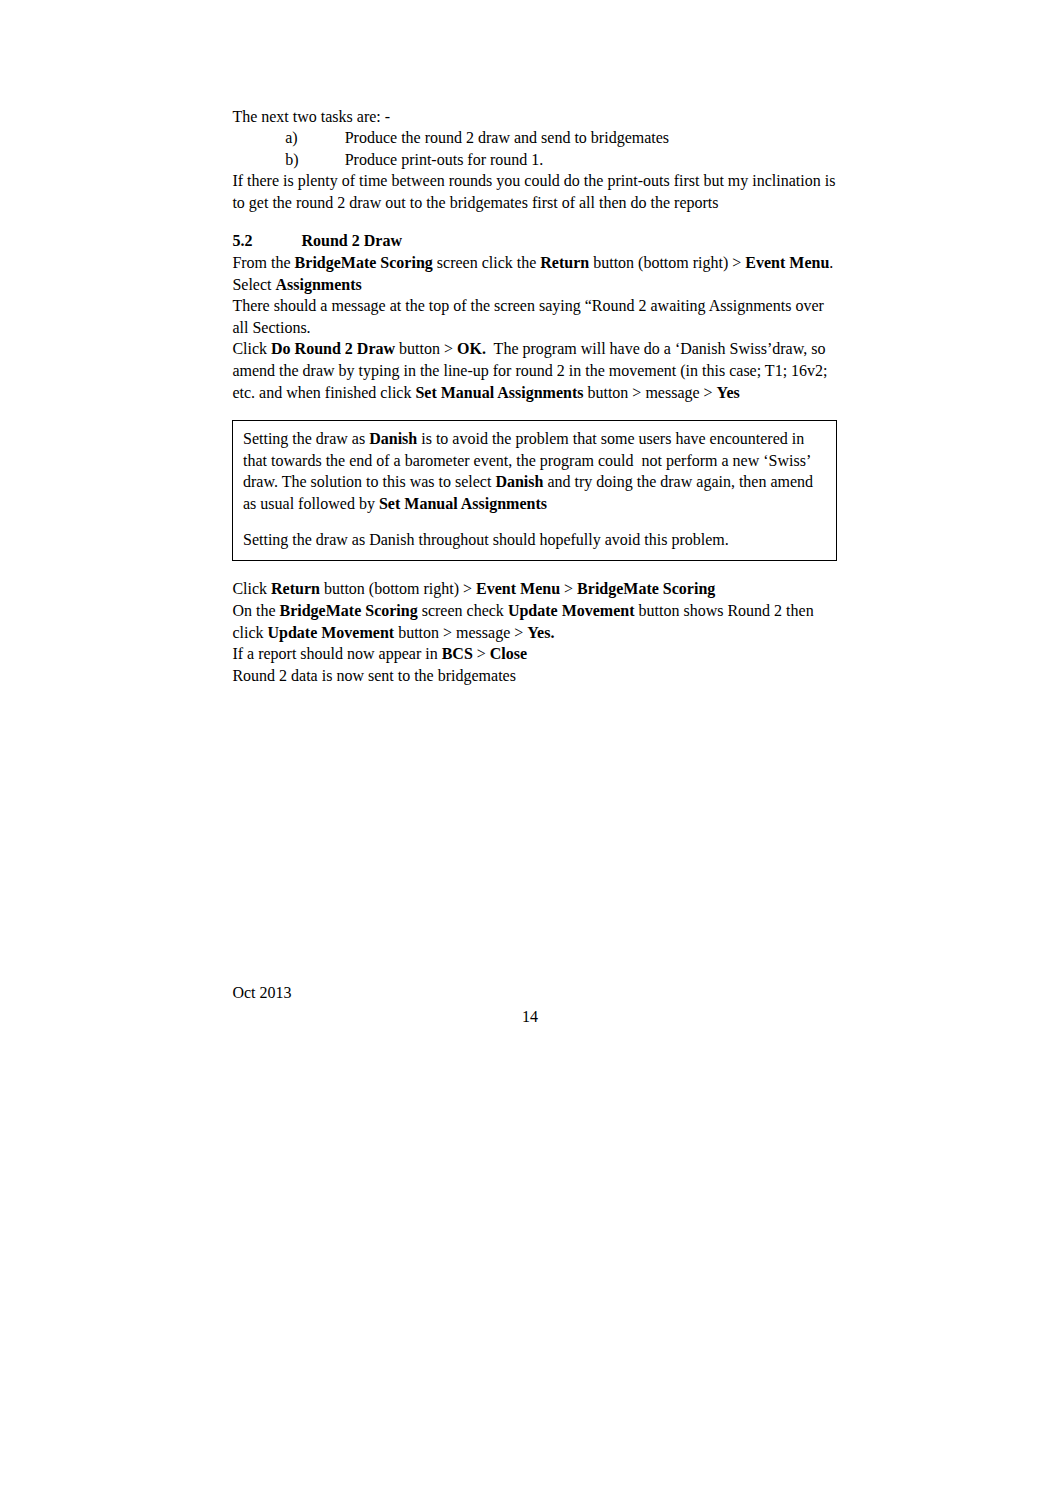The next two tasks are: -
a) Produce the round 2 draw and send to bridgemates
b) Produce print-outs for round 1.
If there is plenty of time between rounds you could do the print-outs first but my inclination is to get the round 2 draw out to the bridgemates first of all then do the reports
5.2 Round 2 Draw
From the BridgeMate Scoring screen click the Return button (bottom right) > Event Menu. Select Assignments
There should a message at the top of the screen saying “Round 2 awaiting Assignments over all Sections.
Click Do Round 2 Draw button > OK. The program will have do a ‘Danish Swiss’draw, so amend the draw by typing in the line-up for round 2 in the movement (in this case; T1; 16v2; etc. and when finished click Set Manual Assignments button > message > Yes
Setting the draw as Danish is to avoid the problem that some users have encountered in that towards the end of a barometer event, the program could not perform a new ‘Swiss’ draw. The solution to this was to select Danish and try doing the draw again, then amend as usual followed by Set Manual Assignments
Setting the draw as Danish throughout should hopefully avoid this problem.
Click Return button (bottom right) > Event Menu > BridgeMate Scoring
On the BridgeMate Scoring screen check Update Movement button shows Round 2 then click Update Movement button > message > Yes.
If a report should now appear in BCS > Close
Round 2 data is now sent to the bridgemates
Oct 2013
14